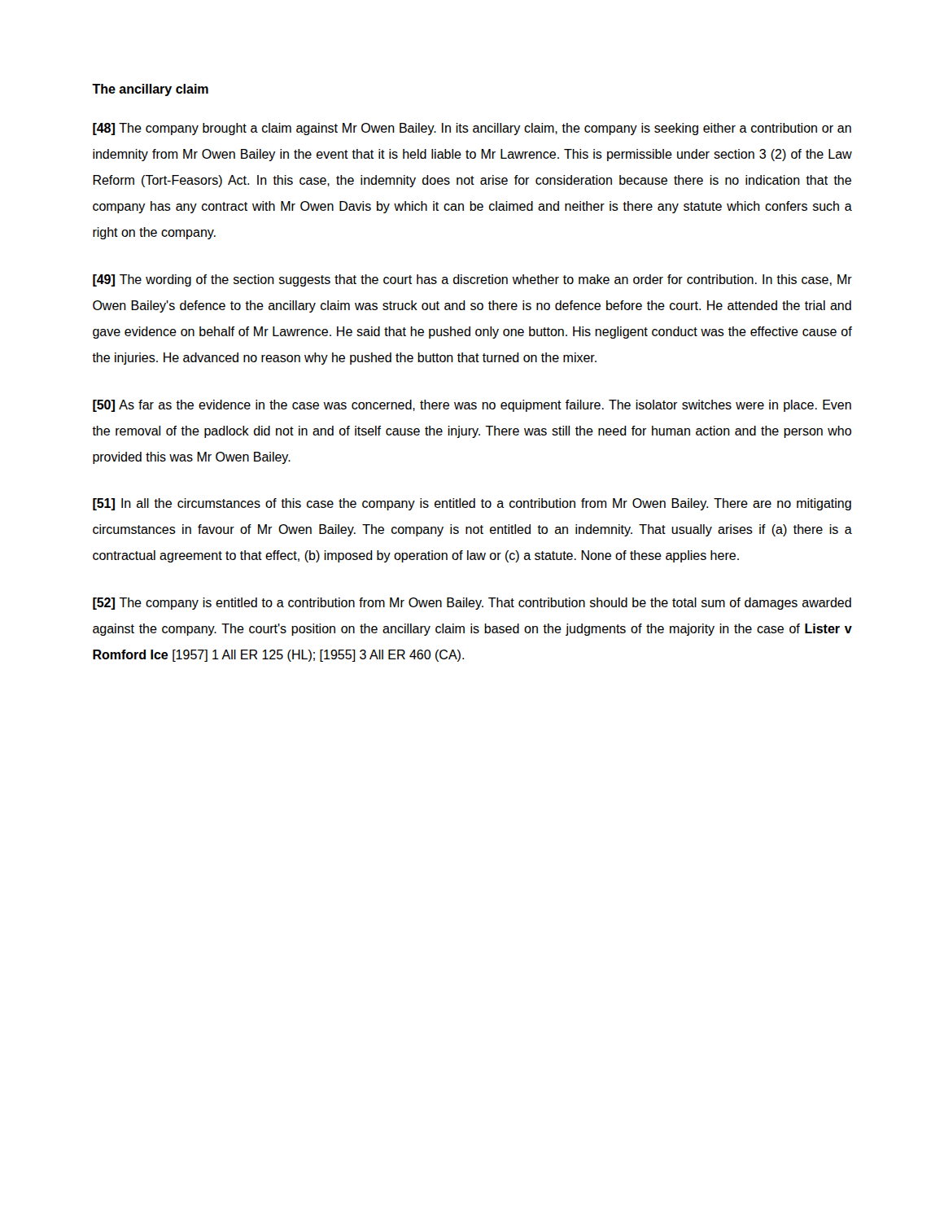The ancillary claim
[48] The company brought a claim against Mr Owen Bailey. In its ancillary claim, the company is seeking either a contribution or an indemnity from Mr Owen Bailey in the event that it is held liable to Mr Lawrence. This is permissible under section 3 (2) of the Law Reform (Tort-Feasors) Act. In this case, the indemnity does not arise for consideration because there is no indication that the company has any contract with Mr Owen Davis by which it can be claimed and neither is there any statute which confers such a right on the company.
[49] The wording of the section suggests that the court has a discretion whether to make an order for contribution. In this case, Mr Owen Bailey's defence to the ancillary claim was struck out and so there is no defence before the court. He attended the trial and gave evidence on behalf of Mr Lawrence. He said that he pushed only one button. His negligent conduct was the effective cause of the injuries. He advanced no reason why he pushed the button that turned on the mixer.
[50] As far as the evidence in the case was concerned, there was no equipment failure. The isolator switches were in place. Even the removal of the padlock did not in and of itself cause the injury. There was still the need for human action and the person who provided this was Mr Owen Bailey.
[51] In all the circumstances of this case the company is entitled to a contribution from Mr Owen Bailey. There are no mitigating circumstances in favour of Mr Owen Bailey. The company is not entitled to an indemnity. That usually arises if (a) there is a contractual agreement to that effect, (b) imposed by operation of law or (c) a statute. None of these applies here.
[52] The company is entitled to a contribution from Mr Owen Bailey. That contribution should be the total sum of damages awarded against the company. The court's position on the ancillary claim is based on the judgments of the majority in the case of Lister v Romford Ice [1957] 1 All ER 125 (HL); [1955] 3 All ER 460 (CA).